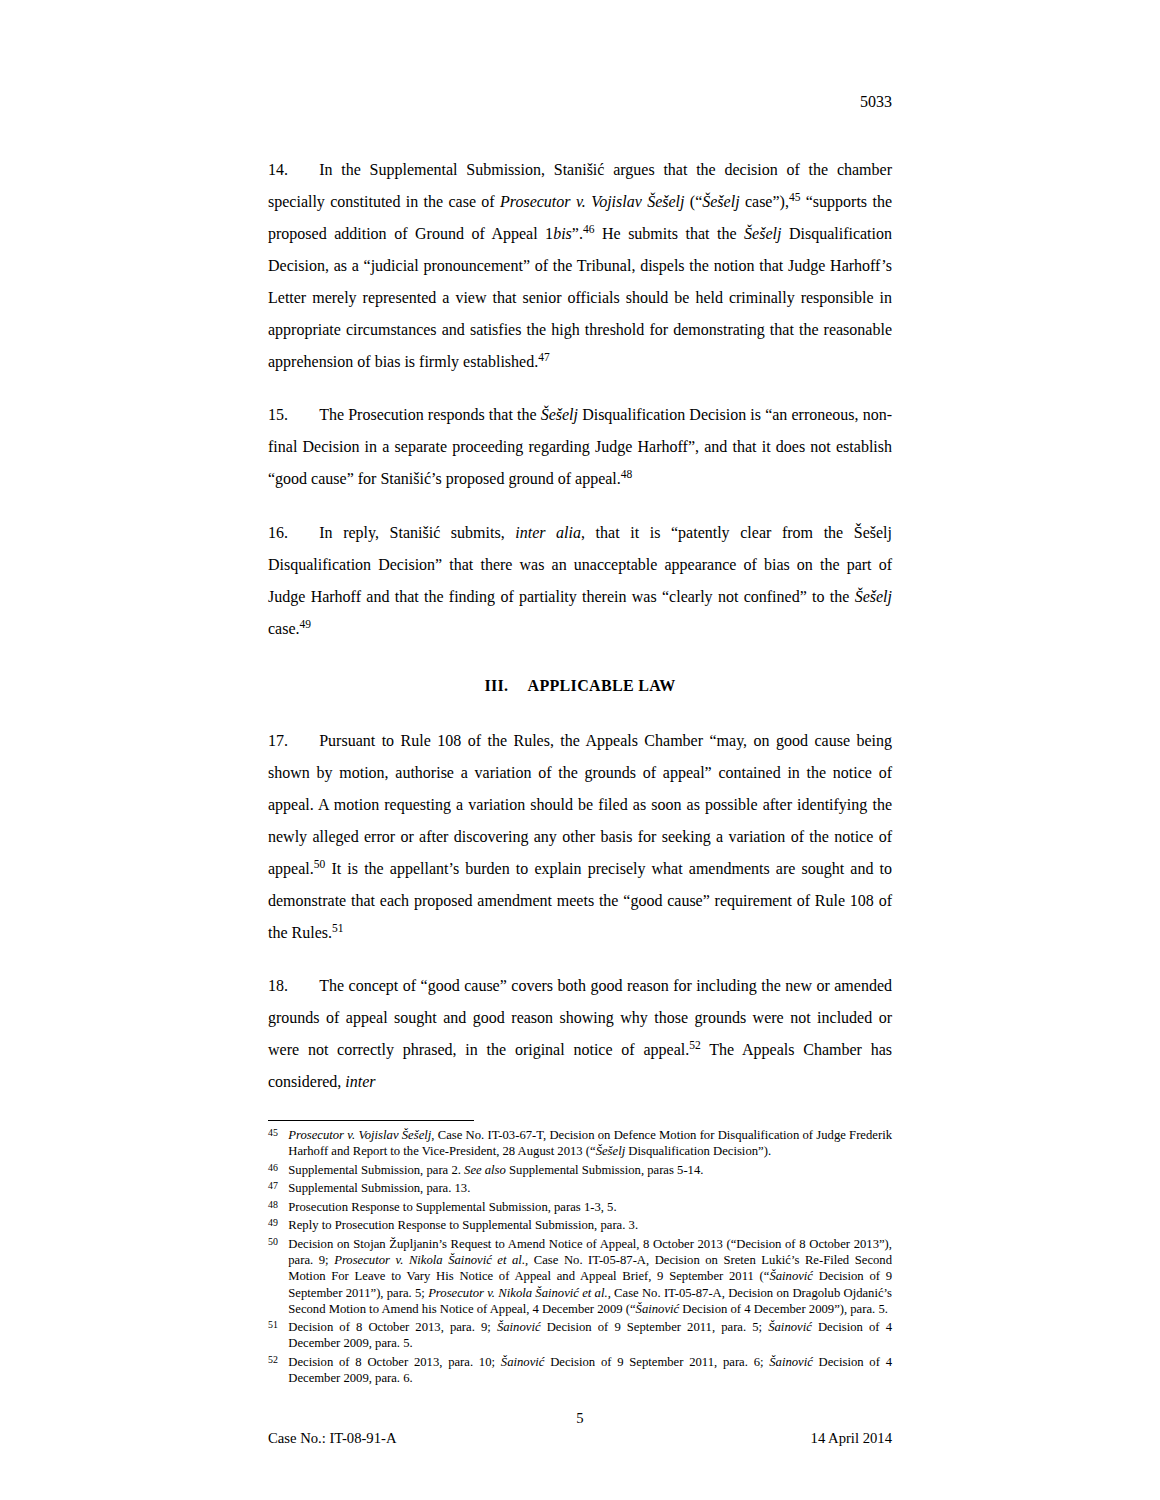5033
14. In the Supplemental Submission, Stanišić argues that the decision of the chamber specially constituted in the case of Prosecutor v. Vojislav Šešelj (“Šešelj case”),45 “supports the proposed addition of Ground of Appeal 1bis”.46 He submits that the Šešelj Disqualification Decision, as a “judicial pronouncement” of the Tribunal, dispels the notion that Judge Harhoff’s Letter merely represented a view that senior officials should be held criminally responsible in appropriate circumstances and satisfies the high threshold for demonstrating that the reasonable apprehension of bias is firmly established.47
15. The Prosecution responds that the Šešelj Disqualification Decision is “an erroneous, non-final Decision in a separate proceeding regarding Judge Harhoff”, and that it does not establish “good cause” for Stanišić’s proposed ground of appeal.48
16. In reply, Stanišić submits, inter alia, that it is “patently clear from the Šešelj Disqualification Decision” that there was an unacceptable appearance of bias on the part of Judge Harhoff and that the finding of partiality therein was “clearly not confined” to the Šešelj case.49
III. APPLICABLE LAW
17. Pursuant to Rule 108 of the Rules, the Appeals Chamber “may, on good cause being shown by motion, authorise a variation of the grounds of appeal” contained in the notice of appeal. A motion requesting a variation should be filed as soon as possible after identifying the newly alleged error or after discovering any other basis for seeking a variation of the notice of appeal.50 It is the appellant’s burden to explain precisely what amendments are sought and to demonstrate that each proposed amendment meets the “good cause” requirement of Rule 108 of the Rules.51
18. The concept of “good cause” covers both good reason for including the new or amended grounds of appeal sought and good reason showing why those grounds were not included or were not correctly phrased, in the original notice of appeal.52 The Appeals Chamber has considered, inter
45 Prosecutor v. Vojislav Šešelj, Case No. IT-03-67-T, Decision on Defence Motion for Disqualification of Judge Frederik Harhoff and Report to the Vice-President, 28 August 2013 (“Šešelj Disqualification Decision”).
46 Supplemental Submission, para 2. See also Supplemental Submission, paras 5-14.
47 Supplemental Submission, para. 13.
48 Prosecution Response to Supplemental Submission, paras 1-3, 5.
49 Reply to Prosecution Response to Supplemental Submission, para. 3.
50 Decision on Stojan Župljanin’s Request to Amend Notice of Appeal, 8 October 2013 (“Decision of 8 October 2013”), para. 9; Prosecutor v. Nikola Šainović et al., Case No. IT-05-87-A, Decision on Sreten Lukić’s Re-Filed Second Motion For Leave to Vary His Notice of Appeal and Appeal Brief, 9 September 2011 (“Šainović Decision of 9 September 2011”), para. 5; Prosecutor v. Nikola Šainović et al., Case No. IT-05-87-A, Decision on Dragolub Ojdanić’s Second Motion to Amend his Notice of Appeal, 4 December 2009 (“Šainović Decision of 4 December 2009”), para. 5.
51 Decision of 8 October 2013, para. 9; Šainović Decision of 9 September 2011, para. 5; Šainović Decision of 4 December 2009, para. 5.
52 Decision of 8 October 2013, para. 10; Šainović Decision of 9 September 2011, para. 6; Šainović Decision of 4 December 2009, para. 6.
5
Case No.: IT-08-91-A 14 April 2014